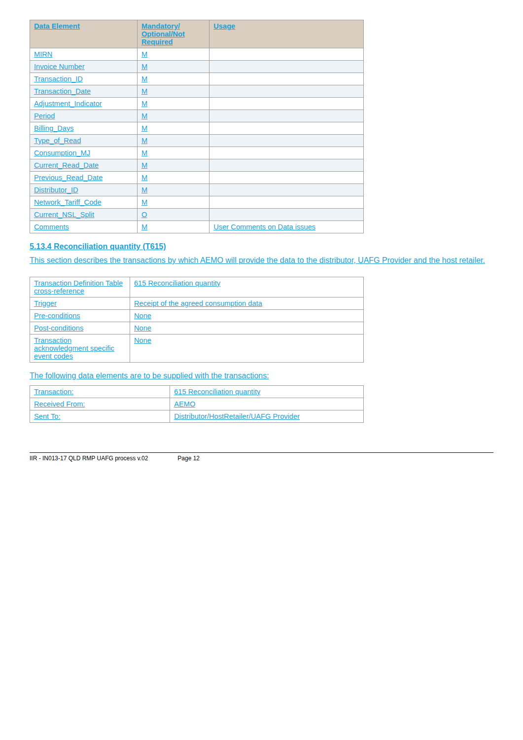| Data Element | Mandatory/ Optional/Not Required | Usage |
| --- | --- | --- |
| MIRN | M | |
| Invoice Number | M | |
| Transaction_ID | M | |
| Transaction_Date | M | |
| Adjustment_Indicator | M | |
| Period | M | |
| Billing_Days | M | |
| Type_of_Read | M | |
| Consumption_MJ | M | |
| Current_Read_Date | M | |
| Previous_Read_Date | M | |
| Distributor_ID | M | |
| Network_Tariff_Code | M | |
| Current_NSL_Split | O | |
| Comments | M | User Comments on Data issues |
5.13.4 Reconciliation quantity (T615)
This section describes the transactions by which AEMO will provide the data to the distributor, UAFG Provider and the host retailer.
| Transaction Definition Table cross-reference | 615 Reconciliation quantity |
| Trigger | Receipt of the agreed consumption data |
| Pre-conditions | None |
| Post-conditions | None |
| Transaction acknowledgment specific event codes | None |
The following data elements are to be supplied with the transactions:
| Transaction: | 615 Reconciliation quantity |
| Received From: | AEMO |
| Sent To: | Distributor/HostRetailer/UAFG Provider |
IIR - IN013-17 QLD RMP UAFG process v.02Page 12